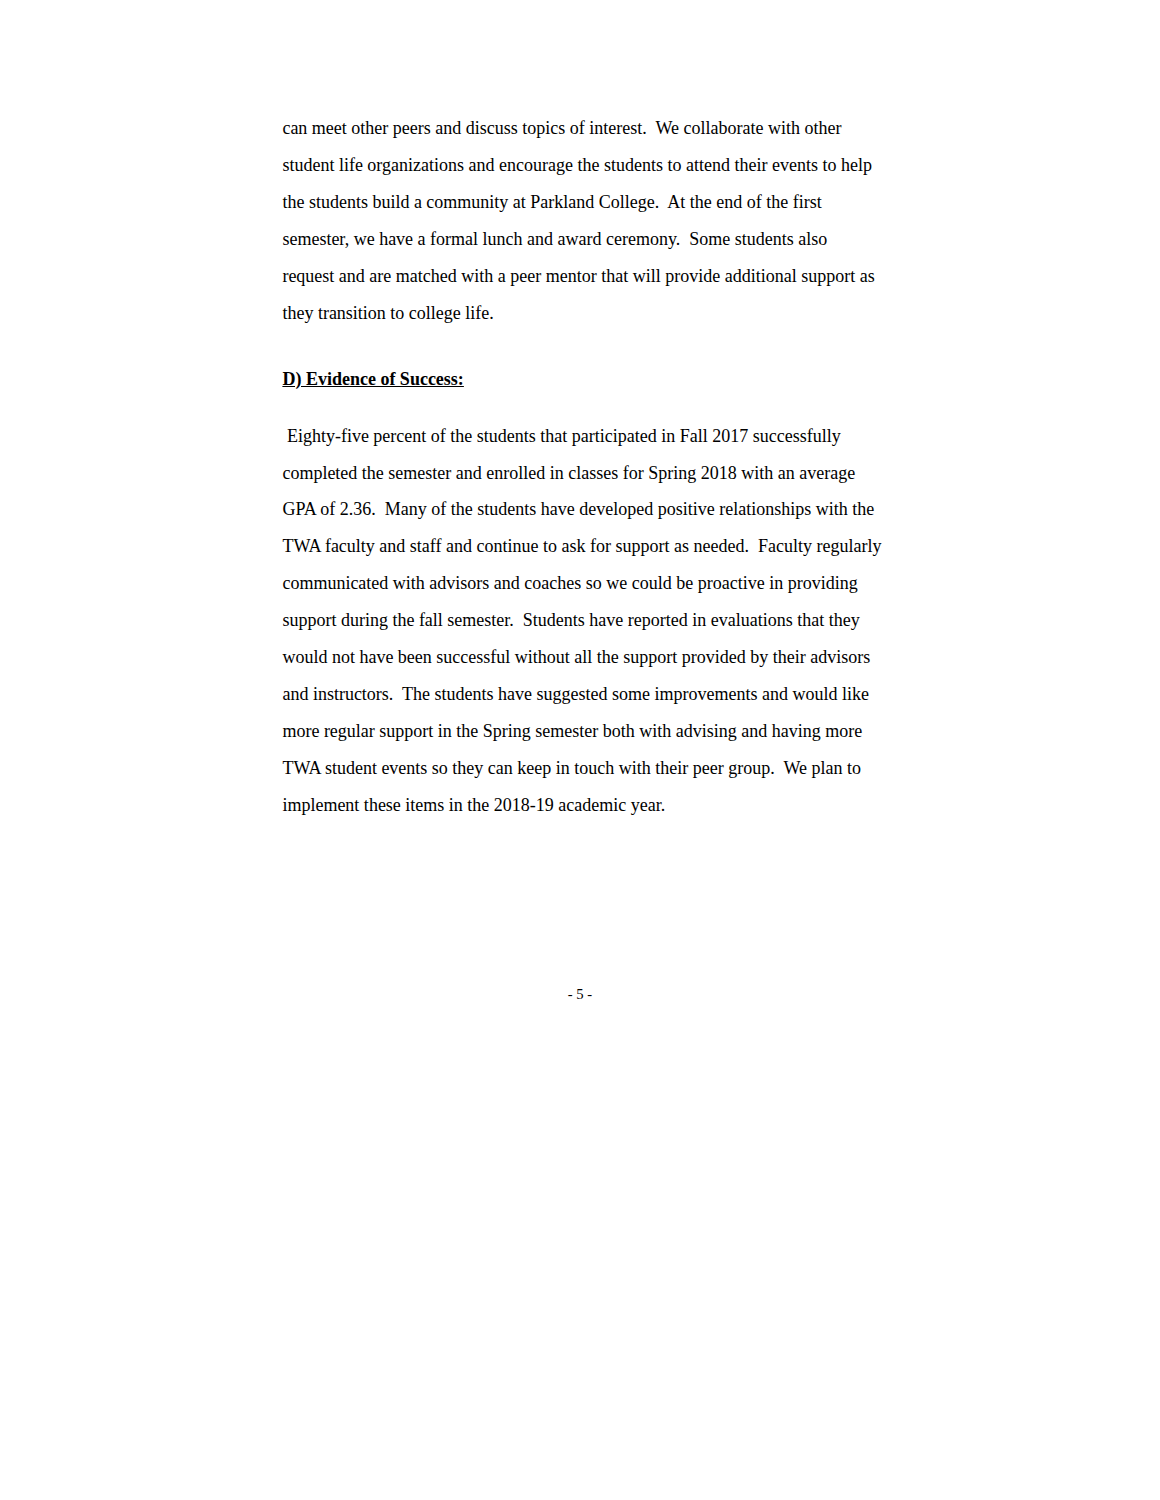can meet other peers and discuss topics of interest. We collaborate with other student life organizations and encourage the students to attend their events to help the students build a community at Parkland College. At the end of the first semester, we have a formal lunch and award ceremony. Some students also request and are matched with a peer mentor that will provide additional support as they transition to college life.
D) Evidence of Success:
Eighty-five percent of the students that participated in Fall 2017 successfully completed the semester and enrolled in classes for Spring 2018 with an average GPA of 2.36. Many of the students have developed positive relationships with the TWA faculty and staff and continue to ask for support as needed. Faculty regularly communicated with advisors and coaches so we could be proactive in providing support during the fall semester. Students have reported in evaluations that they would not have been successful without all the support provided by their advisors and instructors. The students have suggested some improvements and would like more regular support in the Spring semester both with advising and having more TWA student events so they can keep in touch with their peer group. We plan to implement these items in the 2018-19 academic year.
- 5 -